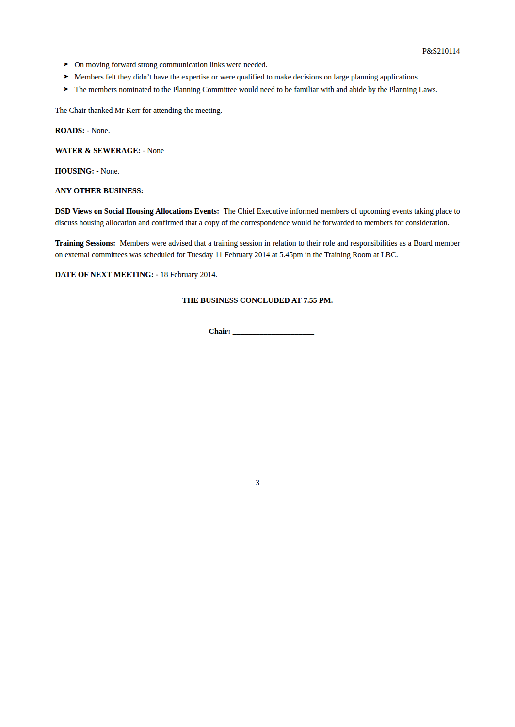P&S210114
On moving forward strong communication links were needed.
Members felt they didn’t have the expertise or were qualified to make decisions on large planning applications.
The members nominated to the Planning Committee would need to be familiar with and abide by the Planning Laws.
The Chair thanked Mr Kerr for attending the meeting.
ROADS: - None.
WATER & SEWERAGE: - None
HOUSING: - None.
ANY OTHER BUSINESS:
DSD Views on Social Housing Allocations Events: The Chief Executive informed members of upcoming events taking place to discuss housing allocation and confirmed that a copy of the correspondence would be forwarded to members for consideration.
Training Sessions: Members were advised that a training session in relation to their role and responsibilities as a Board member on external committees was scheduled for Tuesday 11 February 2014 at 5.45pm in the Training Room at LBC.
DATE OF NEXT MEETING: - 18 February 2014.
THE BUSINESS CONCLUDED AT 7.55 PM.
Chair: _____________________
3